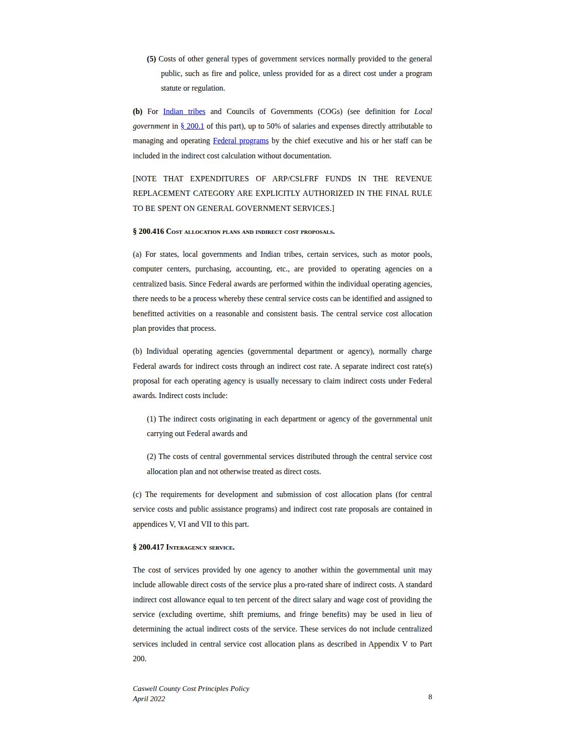(5) Costs of other general types of government services normally provided to the general public, such as fire and police, unless provided for as a direct cost under a program statute or regulation.
(b) For Indian tribes and Councils of Governments (COGs) (see definition for Local government in § 200.1 of this part), up to 50% of salaries and expenses directly attributable to managing and operating Federal programs by the chief executive and his or her staff can be included in the indirect cost calculation without documentation.
[NOTE THAT EXPENDITURES OF ARP/CSLFRF FUNDS IN THE REVENUE REPLACEMENT CATEGORY ARE EXPLICITLY AUTHORIZED IN THE FINAL RULE TO BE SPENT ON GENERAL GOVERNMENT SERVICES.]
§ 200.416 Cost allocation plans and indirect cost proposals.
(a) For states, local governments and Indian tribes, certain services, such as motor pools, computer centers, purchasing, accounting, etc., are provided to operating agencies on a centralized basis. Since Federal awards are performed within the individual operating agencies, there needs to be a process whereby these central service costs can be identified and assigned to benefitted activities on a reasonable and consistent basis. The central service cost allocation plan provides that process.
(b) Individual operating agencies (governmental department or agency), normally charge Federal awards for indirect costs through an indirect cost rate. A separate indirect cost rate(s) proposal for each operating agency is usually necessary to claim indirect costs under Federal awards. Indirect costs include:
(1) The indirect costs originating in each department or agency of the governmental unit carrying out Federal awards and
(2) The costs of central governmental services distributed through the central service cost allocation plan and not otherwise treated as direct costs.
(c) The requirements for development and submission of cost allocation plans (for central service costs and public assistance programs) and indirect cost rate proposals are contained in appendices V, VI and VII to this part.
§ 200.417 Interagency service.
The cost of services provided by one agency to another within the governmental unit may include allowable direct costs of the service plus a pro-rated share of indirect costs. A standard indirect cost allowance equal to ten percent of the direct salary and wage cost of providing the service (excluding overtime, shift premiums, and fringe benefits) may be used in lieu of determining the actual indirect costs of the service. These services do not include centralized services included in central service cost allocation plans as described in Appendix V to Part 200.
Caswell County Cost Principles Policy
April 2022
8